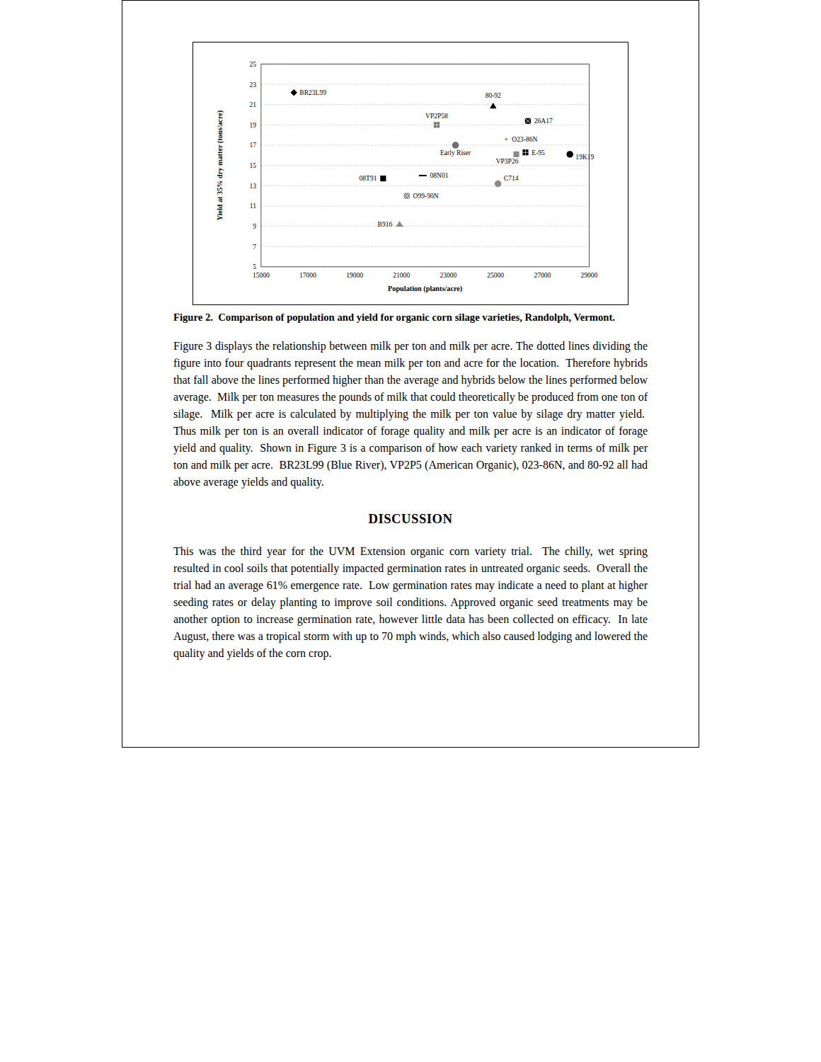5 7 9 11 13 15 17 19 21 23 25 15000 17000 19000 21000 23000 25000 27000 29000 Population (plants/acre) Yield at 35% dry matter (tons/acre) BR23L99 80-92 26A17 VP2P58 + O23-86N Early Riser E-95 VP3P26 19K19 08N01 08T91 C714 O99-90N B916
Figure 2. Comparison of population and yield for organic corn silage varieties, Randolph, Vermont.
Figure 3 displays the relationship between milk per ton and milk per acre. The dotted lines dividing the figure into four quadrants represent the mean milk per ton and acre for the location. Therefore hybrids that fall above the lines performed higher than the average and hybrids below the lines performed below average. Milk per ton measures the pounds of milk that could theoretically be produced from one ton of silage. Milk per acre is calculated by multiplying the milk per ton value by silage dry matter yield. Thus milk per ton is an overall indicator of forage quality and milk per acre is an indicator of forage yield and quality. Shown in Figure 3 is a comparison of how each variety ranked in terms of milk per ton and milk per acre. BR23L99 (Blue River), VP2P5 (American Organic), 023-86N, and 80-92 all had above average yields and quality.
DISCUSSION
This was the third year for the UVM Extension organic corn variety trial. The chilly, wet spring resulted in cool soils that potentially impacted germination rates in untreated organic seeds. Overall the trial had an average 61% emergence rate. Low germination rates may indicate a need to plant at higher seeding rates or delay planting to improve soil conditions. Approved organic seed treatments may be another option to increase germination rate, however little data has been collected on efficacy. In late August, there was a tropical storm with up to 70 mph winds, which also caused lodging and lowered the quality and yields of the corn crop.